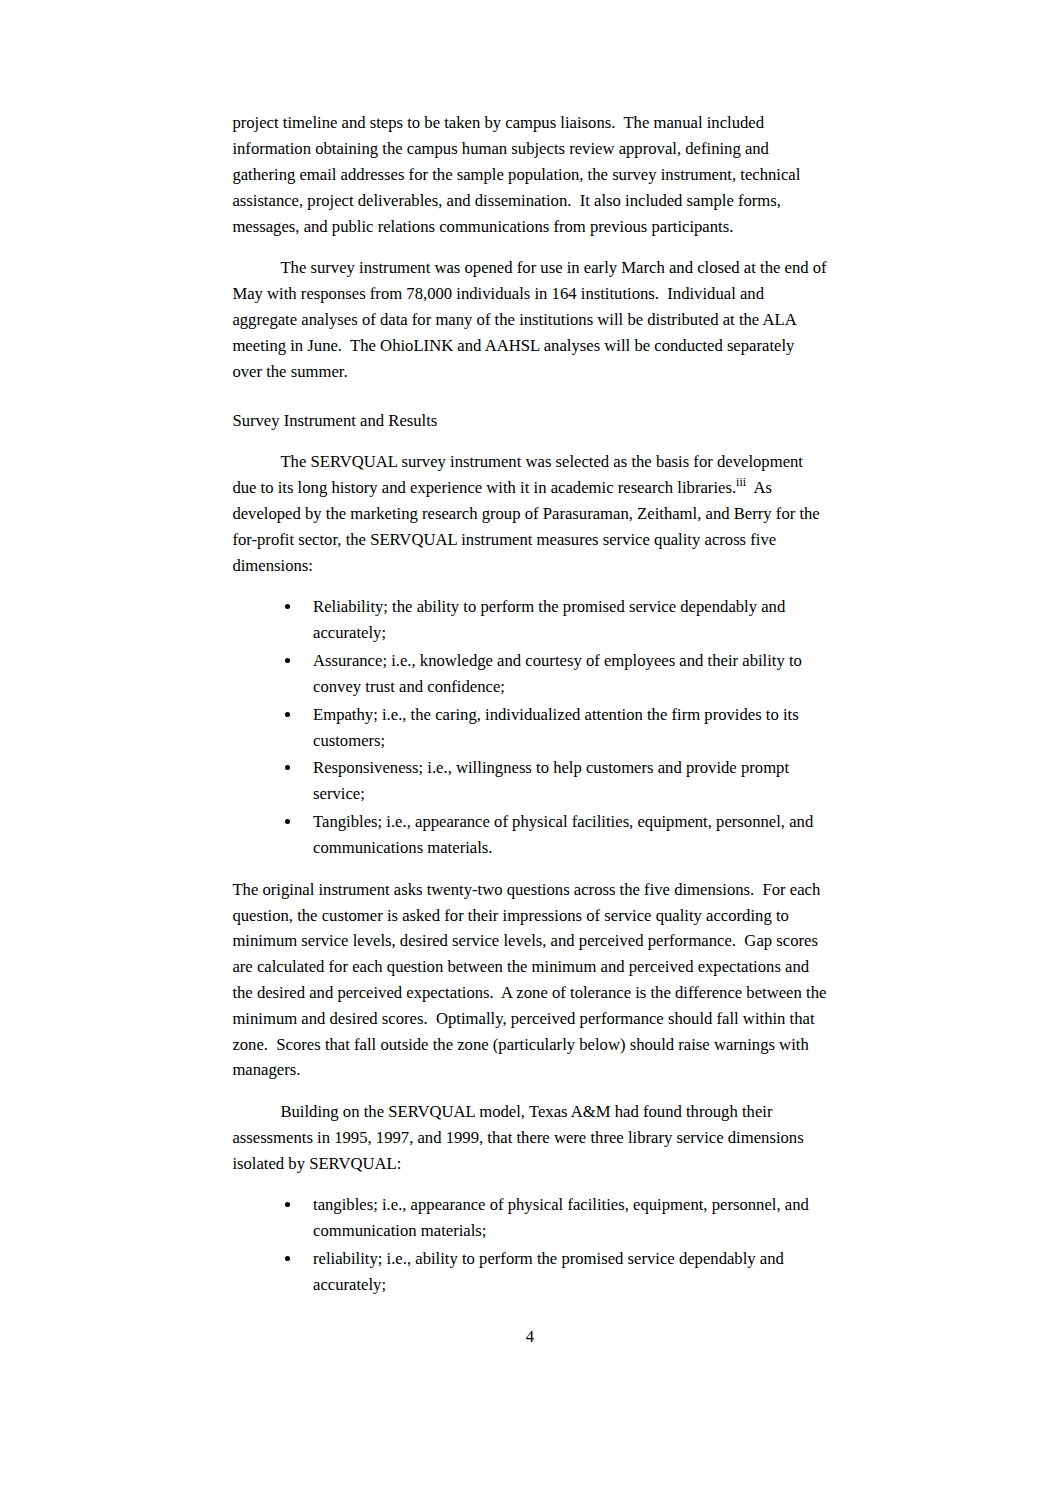project timeline and steps to be taken by campus liaisons. The manual included information obtaining the campus human subjects review approval, defining and gathering email addresses for the sample population, the survey instrument, technical assistance, project deliverables, and dissemination. It also included sample forms, messages, and public relations communications from previous participants.
The survey instrument was opened for use in early March and closed at the end of May with responses from 78,000 individuals in 164 institutions. Individual and aggregate analyses of data for many of the institutions will be distributed at the ALA meeting in June. The OhioLINK and AAHSL analyses will be conducted separately over the summer.
Survey Instrument and Results
The SERVQUAL survey instrument was selected as the basis for development due to its long history and experience with it in academic research libraries.iii As developed by the marketing research group of Parasuraman, Zeithaml, and Berry for the for-profit sector, the SERVQUAL instrument measures service quality across five dimensions:
Reliability; the ability to perform the promised service dependably and accurately;
Assurance; i.e., knowledge and courtesy of employees and their ability to convey trust and confidence;
Empathy; i.e., the caring, individualized attention the firm provides to its customers;
Responsiveness; i.e., willingness to help customers and provide prompt service;
Tangibles; i.e., appearance of physical facilities, equipment, personnel, and communications materials.
The original instrument asks twenty-two questions across the five dimensions. For each question, the customer is asked for their impressions of service quality according to minimum service levels, desired service levels, and perceived performance. Gap scores are calculated for each question between the minimum and perceived expectations and the desired and perceived expectations. A zone of tolerance is the difference between the minimum and desired scores. Optimally, perceived performance should fall within that zone. Scores that fall outside the zone (particularly below) should raise warnings with managers.
Building on the SERVQUAL model, Texas A&M had found through their assessments in 1995, 1997, and 1999, that there were three library service dimensions isolated by SERVQUAL:
tangibles; i.e., appearance of physical facilities, equipment, personnel, and communication materials;
reliability; i.e., ability to perform the promised service dependably and accurately;
4